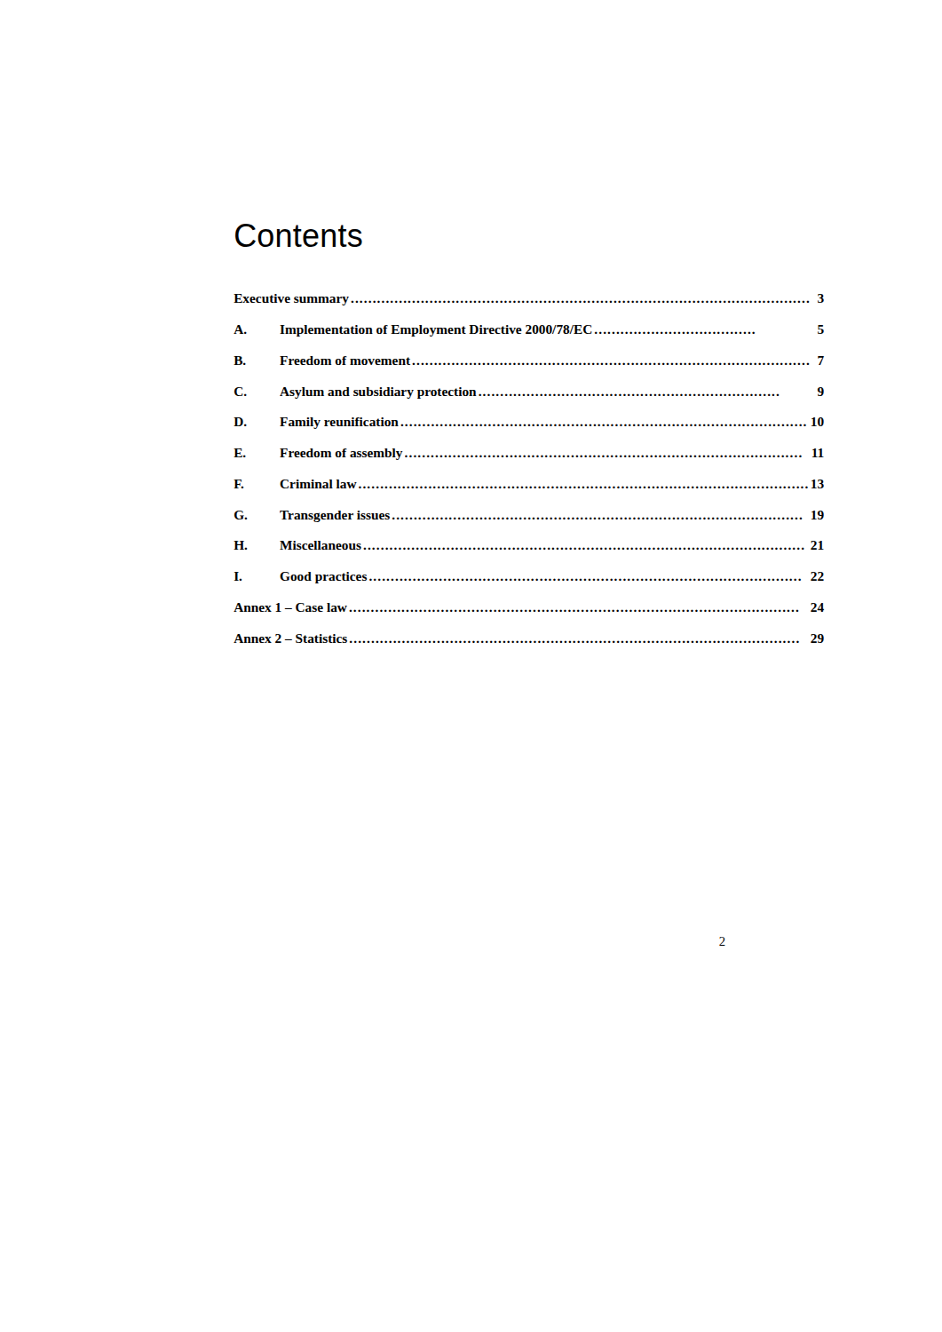Contents
| Executive summary ......................................................................................................... | 3 |
| A. | Implementation of Employment Directive 2000/78/EC ..................................... | 5 |
| B. | Freedom of movement ........................................................................................... | 7 |
| C. | Asylum and subsidiary protection ..................................................................... | 9 |
| D. | Family reunification ............................................................................................. | 10 |
| E. | Freedom of assembly ........................................................................................... | 11 |
| F. | Criminal law ....................................................................................................... | 13 |
| G. | Transgender issues .............................................................................................. | 19 |
| H. | Miscellaneous ..................................................................................................... | 21 |
| I. | Good practices ................................................................................................... | 22 |
| Annex 1 – Case law ....................................................................................................... | 24 |
| Annex 2 – Statistics ....................................................................................................... | 29 |
2